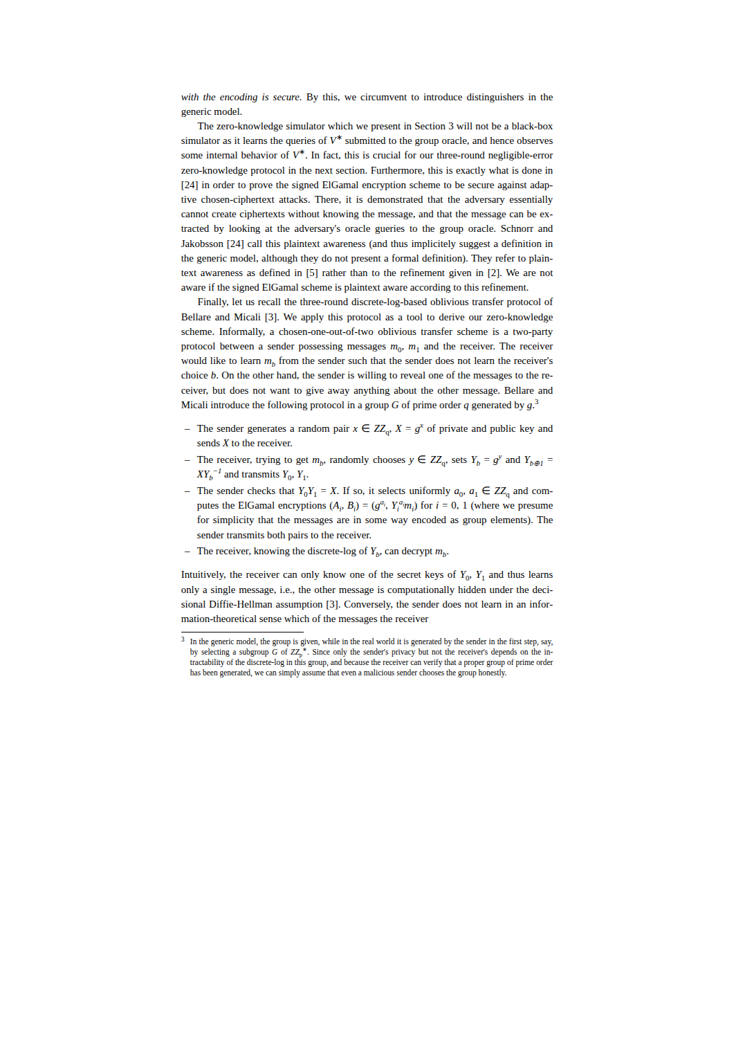with the encoding is secure. By this, we circumvent to introduce distinguishers in the generic model.
The zero-knowledge simulator which we present in Section 3 will not be a black-box simulator as it learns the queries of V∗ submitted to the group oracle, and hence observes some internal behavior of V∗. In fact, this is crucial for our three-round negligible-error zero-knowledge protocol in the next section. Furthermore, this is exactly what is done in [24] in order to prove the signed ElGamal encryption scheme to be secure against adaptive chosen-ciphertext attacks. There, it is demonstrated that the adversary essentially cannot create ciphertexts without knowing the message, and that the message can be extracted by looking at the adversary's oracle gueries to the group oracle. Schnorr and Jakobsson [24] call this plaintext awareness (and thus implicitely suggest a definition in the generic model, although they do not present a formal definition). They refer to plaintext awareness as defined in [5] rather than to the refinement given in [2]. We are not aware if the signed ElGamal scheme is plaintext aware according to this refinement.
Finally, let us recall the three-round discrete-log-based oblivious transfer protocol of Bellare and Micali [3]. We apply this protocol as a tool to derive our zero-knowledge scheme. Informally, a chosen-one-out-of-two oblivious transfer scheme is a two-party protocol between a sender possessing messages m 0, m 1 and the receiver. The receiver would like to learn mb from the sender such that the sender does not learn the receiver's choice b. On the other hand, the sender is willing to reveal one of the messages to the receiver, but does not want to give away anything about the other message. Bellare and Micali introduce the following protocol in a group G of prime order q generated by g.3
The sender generates a random pair x ∈ ZZq, X = gx of private and public key and sends X to the receiver.
The receiver, trying to get mb, randomly chooses y ∈ ZZq, sets Yb = gy and Yb⊕1 = XYb−1 and transmits Y 0, Y 1.
The sender checks that Y 0 Y 1 = X. If so, it selects uniformly a 0, a 1 ∈ ZZq and computes the ElGamal encryptions (Ai, Bi) = (gai, Yiaimi) for i = 0, 1 (where we presume for simplicity that the messages are in some way encoded as group elements). The sender transmits both pairs to the receiver.
The receiver, knowing the discrete-log of Yb, can decrypt mb.
Intuitively, the receiver can only know one of the secret keys of Y 0, Y 1 and thus learns only a single message, i.e., the other message is computationally hidden under the decisional Diffie-Hellman assumption [3]. Conversely, the sender does not learn in an information-theoretical sense which of the messages the receiver
3 In the generic model, the group is given, while in the real world it is generated by the sender in the first step, say, by selecting a subgroup G of ZZp∗. Since only the sender's privacy but not the receiver's depends on the intractability of the discrete-log in this group, and because the receiver can verify that a proper group of prime order has been generated, we can simply assume that even a malicious sender chooses the group honestly.